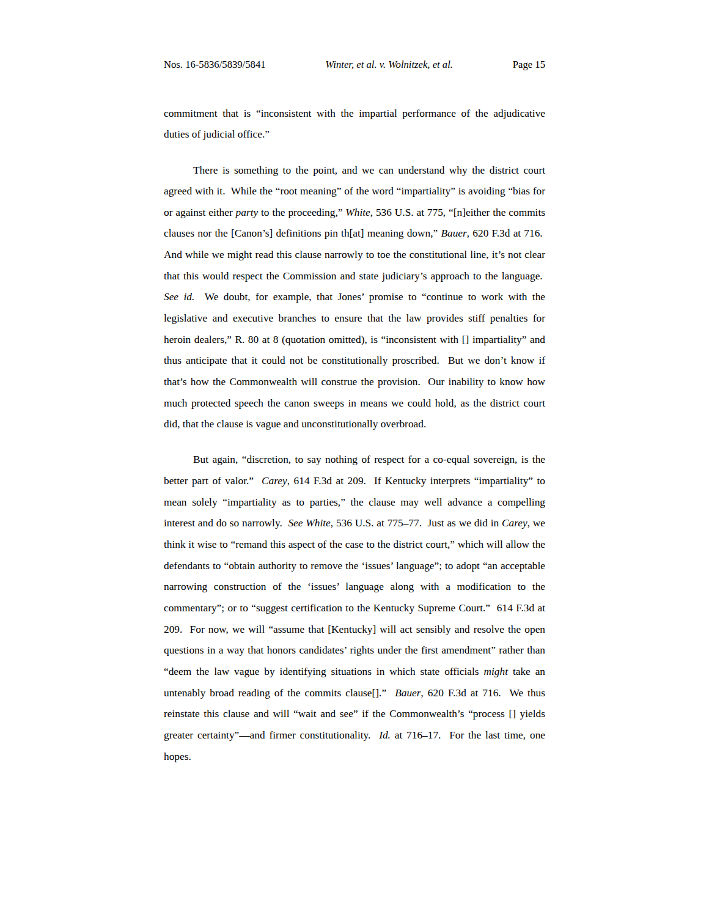Nos. 16-5836/5839/5841
Winter, et al. v. Wolnitzek, et al.
Page 15
commitment that is “inconsistent with the impartial performance of the adjudicative duties of judicial office.”
There is something to the point, and we can understand why the district court agreed with it. While the “root meaning” of the word “impartiality” is avoiding “bias for or against either party to the proceeding,” White, 536 U.S. at 775, “[n]either the commits clauses nor the [Canon’s] definitions pin th[at] meaning down,” Bauer, 620 F.3d at 716. And while we might read this clause narrowly to toe the constitutional line, it’s not clear that this would respect the Commission and state judiciary’s approach to the language. See id. We doubt, for example, that Jones’ promise to “continue to work with the legislative and executive branches to ensure that the law provides stiff penalties for heroin dealers,” R. 80 at 8 (quotation omitted), is “inconsistent with [] impartiality” and thus anticipate that it could not be constitutionally proscribed. But we don’t know if that’s how the Commonwealth will construe the provision. Our inability to know how much protected speech the canon sweeps in means we could hold, as the district court did, that the clause is vague and unconstitutionally overbroad.
But again, “discretion, to say nothing of respect for a co-equal sovereign, is the better part of valor.” Carey, 614 F.3d at 209. If Kentucky interprets “impartiality” to mean solely “impartiality as to parties,” the clause may well advance a compelling interest and do so narrowly. See White, 536 U.S. at 775–77. Just as we did in Carey, we think it wise to “remand this aspect of the case to the district court,” which will allow the defendants to “obtain authority to remove the ‘issues’ language”; to adopt “an acceptable narrowing construction of the ‘issues’ language along with a modification to the commentary”; or to “suggest certification to the Kentucky Supreme Court.” 614 F.3d at 209. For now, we will “assume that [Kentucky] will act sensibly and resolve the open questions in a way that honors candidates’ rights under the first amendment” rather than “deem the law vague by identifying situations in which state officials might take an untenably broad reading of the commits clause[].” Bauer, 620 F.3d at 716. We thus reinstate this clause and will “wait and see” if the Commonwealth’s “process [] yields greater certainty”—and firmer constitutionality. Id. at 716–17. For the last time, one hopes.